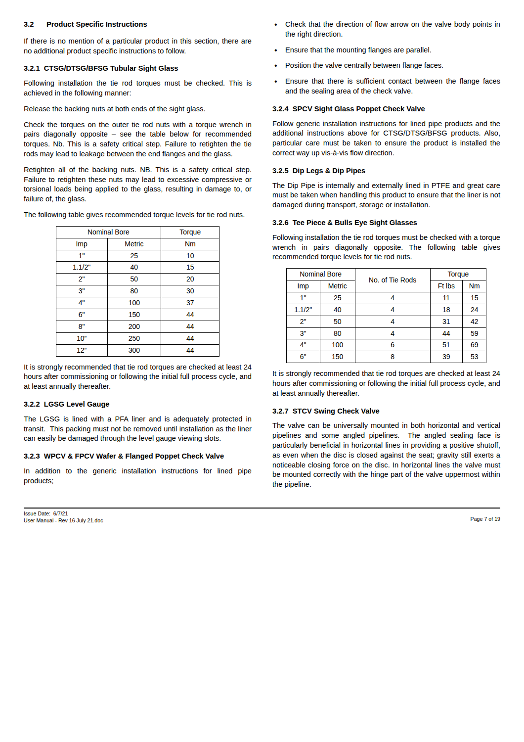3.2 Product Specific Instructions
If there is no mention of a particular product in this section, there are no additional product specific instructions to follow.
3.2.1 CTSG/DTSG/BFSG Tubular Sight Glass
Following installation the tie rod torques must be checked. This is achieved in the following manner:
Release the backing nuts at both ends of the sight glass.
Check the torques on the outer tie rod nuts with a torque wrench in pairs diagonally opposite – see the table below for recommended torques. Nb. This is a safety critical step. Failure to retighten the tie rods may lead to leakage between the end flanges and the glass.
Retighten all of the backing nuts. NB. This is a safety critical step. Failure to retighten these nuts may lead to excessive compressive or torsional loads being applied to the glass, resulting in damage to, or failure of, the glass.
The following table gives recommended torque levels for tie rod nuts.
| Nominal Bore | Torque |
| --- | --- |
| Imp | Metric | Nm |
| 1" | 25 | 10 |
| 1.1/2" | 40 | 15 |
| 2" | 50 | 20 |
| 3" | 80 | 30 |
| 4" | 100 | 37 |
| 6" | 150 | 44 |
| 8" | 200 | 44 |
| 10” | 250 | 44 |
| 12” | 300 | 44 |
It is strongly recommended that tie rod torques are checked at least 24 hours after commissioning or following the initial full process cycle, and at least annually thereafter.
3.2.2 LGSG Level Gauge
The LGSG is lined with a PFA liner and is adequately protected in transit. This packing must not be removed until installation as the liner can easily be damaged through the level gauge viewing slots.
3.2.3 WPCV & FPCV Wafer & Flanged Poppet Check Valve
In addition to the generic installation instructions for lined pipe products;
Check that the direction of flow arrow on the valve body points in the right direction.
Ensure that the mounting flanges are parallel.
Position the valve centrally between flange faces.
Ensure that there is sufficient contact between the flange faces and the sealing area of the check valve.
3.2.4 SPCV Sight Glass Poppet Check Valve
Follow generic installation instructions for lined pipe products and the additional instructions above for CTSG/DTSG/BFSG products. Also, particular care must be taken to ensure the product is installed the correct way up vis-à-vis flow direction.
3.2.5 Dip Legs & Dip Pipes
The Dip Pipe is internally and externally lined in PTFE and great care must be taken when handling this product to ensure that the liner is not damaged during transport, storage or installation.
3.2.6 Tee Piece & Bulls Eye Sight Glasses
Following installation the tie rod torques must be checked with a torque wrench in pairs diagonally opposite. The following table gives recommended torque levels for tie rod nuts.
| Nominal Bore | No. of Tie Rods | Torque |
| --- | --- | --- |
| Imp | Metric | Ft lbs | Nm |
| 1" | 25 | 4 | 11 | 15 |
| 1.1/2" | 40 | 4 | 18 | 24 |
| 2" | 50 | 4 | 31 | 42 |
| 3" | 80 | 4 | 44 | 59 |
| 4" | 100 | 6 | 51 | 69 |
| 6" | 150 | 8 | 39 | 53 |
It is strongly recommended that tie rod torques are checked at least 24 hours after commissioning or following the initial full process cycle, and at least annually thereafter.
3.2.7 STCV Swing Check Valve
The valve can be universally mounted in both horizontal and vertical pipelines and some angled pipelines. The angled sealing face is particularly beneficial in horizontal lines in providing a positive shutoff, as even when the disc is closed against the seat; gravity still exerts a noticeable closing force on the disc. In horizontal lines the valve must be mounted correctly with the hinge part of the valve uppermost within the pipeline.
Issue Date: 6/7/21
User Manual - Rev 16 July 21.doc
Page 7 of 19